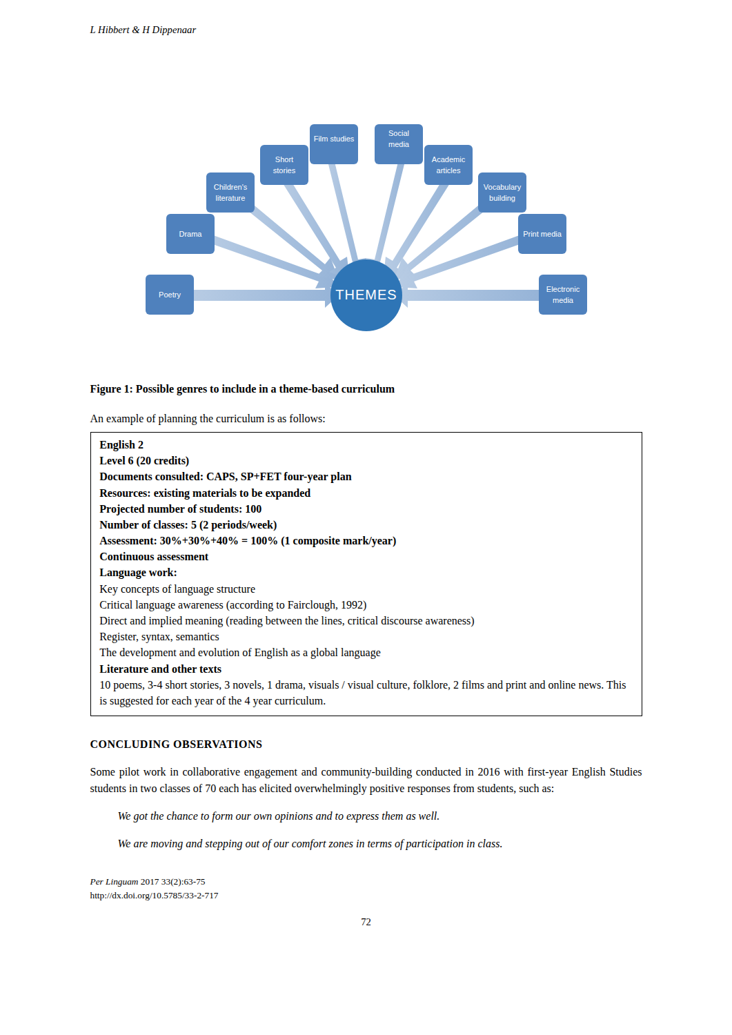L Hibbert & H Dippenaar
THEMES Poetry Drama Children's literature Short stories Film studies Social media Academic articles Vocabulary building Print media Electronic media
Figure 1: Possible genres to include in a theme-based curriculum
An example of planning the curriculum is as follows:
English 2
Level 6 (20 credits)
Documents consulted: CAPS, SP+FET four-year plan
Resources: existing materials to be expanded
Projected number of students: 100
Number of classes: 5 (2 periods/week)
Assessment: 30%+30%+40% = 100% (1 composite mark/year)
Continuous assessment
Language work:
Key concepts of language structure
Critical language awareness (according to Fairclough, 1992)
Direct and implied meaning (reading between the lines, critical discourse awareness)
Register, syntax, semantics
The development and evolution of English as a global language
Literature and other texts
10 poems, 3-4 short stories, 3 novels, 1 drama, visuals / visual culture, folklore, 2 films and print and online news. This is suggested for each year of the 4 year curriculum.
CONCLUDING OBSERVATIONS
Some pilot work in collaborative engagement and community-building conducted in 2016 with first-year English Studies students in two classes of 70 each has elicited overwhelmingly positive responses from students, such as:
We got the chance to form our own opinions and to express them as well.
We are moving and stepping out of our comfort zones in terms of participation in class.
Per Linguam 2017 33(2):63-75
http://dx.doi.org/10.5785/33-2-717
72